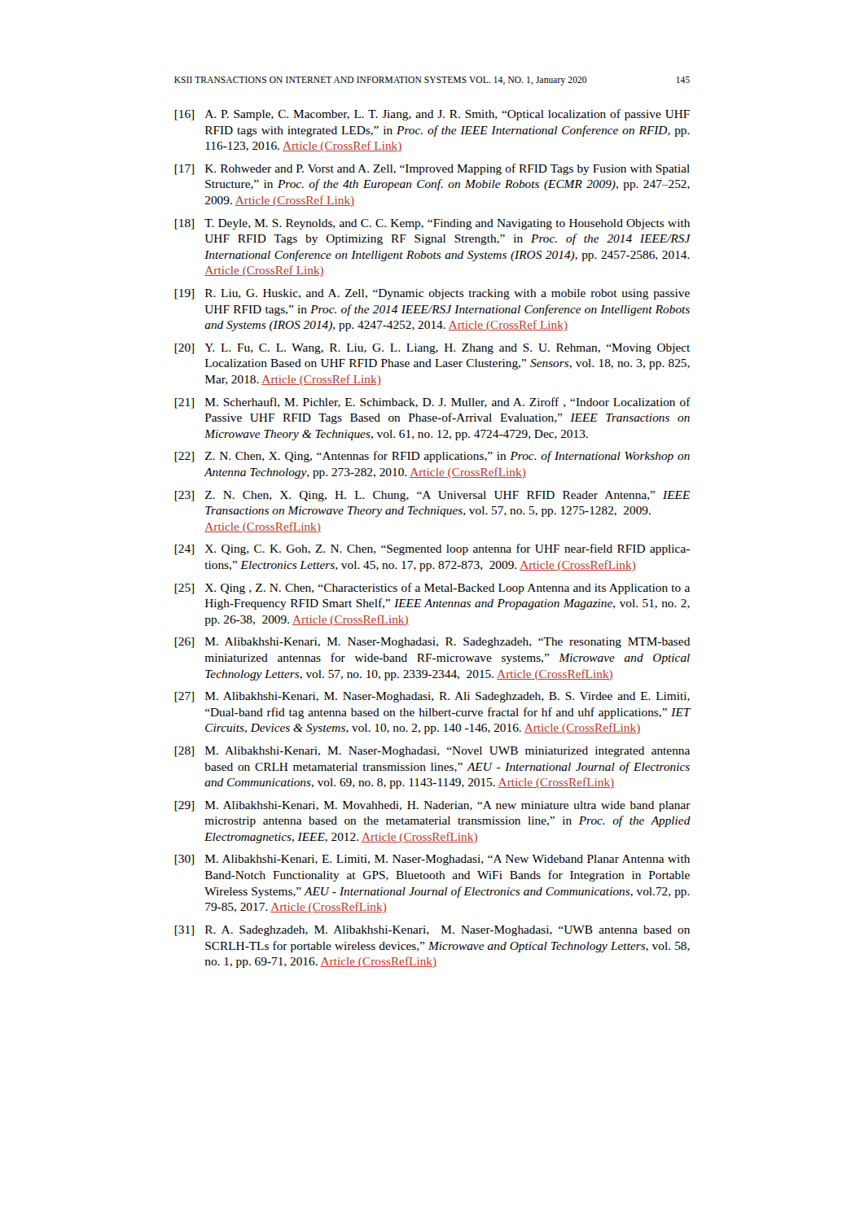KSII TRANSACTIONS ON INTERNET AND INFORMATION SYSTEMS VOL. 14, NO. 1, January 2020 145
[16] A. P. Sample, C. Macomber, L. T. Jiang, and J. R. Smith, “Optical localization of passive UHF RFID tags with integrated LEDs,” in Proc. of the IEEE International Conference on RFID, pp. 116-123, 2016. Article (CrossRef Link)
[17] K. Rohweder and P. Vorst and A. Zell, “Improved Mapping of RFID Tags by Fusion with Spatial Structure,” in Proc. of the 4th European Conf. on Mobile Robots (ECMR 2009), pp. 247–252, 2009. Article (CrossRef Link)
[18] T. Deyle, M. S. Reynolds, and C. C. Kemp, “Finding and Navigating to Household Objects with UHF RFID Tags by Optimizing RF Signal Strength,” in Proc. of the 2014 IEEE/RSJ International Conference on Intelligent Robots and Systems (IROS 2014), pp. 2457-2586, 2014. Article (CrossRef Link)
[19] R. Liu, G. Huskic, and A. Zell, “Dynamic objects tracking with a mobile robot using passive UHF RFID tags,” in Proc. of the 2014 IEEE/RSJ International Conference on Intelligent Robots and Systems (IROS 2014), pp. 4247-4252, 2014. Article (CrossRef Link)
[20] Y. L. Fu, C. L. Wang, R. Liu, G. L. Liang, H. Zhang and S. U. Rehman, “Moving Object Localization Based on UHF RFID Phase and Laser Clustering,” Sensors, vol. 18, no. 3, pp. 825, Mar, 2018. Article (CrossRef Link)
[21] M. Scherhaufl, M. Pichler, E. Schimback, D. J. Muller, and A. Ziroff , “Indoor Localization of Passive UHF RFID Tags Based on Phase-of-Arrival Evaluation,” IEEE Transactions on Microwave Theory & Techniques, vol. 61, no. 12, pp. 4724-4729, Dec, 2013.
[22] Z. N. Chen, X. Qing, “Antennas for RFID applications,” in Proc. of International Workshop on Antenna Technology, pp. 273-282, 2010. Article (CrossRefLink)
[23] Z. N. Chen, X. Qing, H. L. Chung, “A Universal UHF RFID Reader Antenna,” IEEE Transactions on Microwave Theory and Techniques, vol. 57, no. 5, pp. 1275-1282, 2009.
Article (CrossRefLink)
[24] X. Qing, C. K. Goh, Z. N. Chen, “Segmented loop antenna for UHF near-field RFID applications,” Electronics Letters, vol. 45, no. 17, pp. 872-873, 2009. Article (CrossRefLink)
[25] X. Qing , Z. N. Chen, “Characteristics of a Metal-Backed Loop Antenna and its Application to a High-Frequency RFID Smart Shelf,” IEEE Antennas and Propagation Magazine, vol. 51, no. 2, pp. 26-38, 2009. Article (CrossRefLink)
[26] M. Alibakhshi-Kenari, M. Naser-Moghadasi, R. Sadeghzadeh, “The resonating MTM-based miniaturized antennas for wide-band RF-microwave systems,” Microwave and Optical Technology Letters, vol. 57, no. 10, pp. 2339-2344, 2015. Article (CrossRefLink)
[27] M. Alibakhshi-Kenari, M. Naser-Moghadasi, R. Ali Sadeghzadeh, B. S. Virdee and E. Limiti, “Dual-band rfid tag antenna based on the hilbert-curve fractal for hf and uhf applications,” IET Circuits, Devices & Systems, vol. 10, no. 2, pp. 140 -146, 2016. Article (CrossRefLink)
[28] M. Alibakhshi-Kenari, M. Naser-Moghadasi, “Novel UWB miniaturized integrated antenna based on CRLH metamaterial transmission lines,” AEU - International Journal of Electronics and Communications, vol. 69, no. 8, pp. 1143-1149, 2015. Article (CrossRefLink)
[29] M. Alibakhshi-Kenari, M. Movahhedi, H. Naderian, “A new miniature ultra wide band planar microstrip antenna based on the metamaterial transmission line,” in Proc. of the Applied Electromagnetics, IEEE, 2012. Article (CrossRefLink)
[30] M. Alibakhshi-Kenari, E. Limiti, M. Naser-Moghadasi, “A New Wideband Planar Antenna with Band-Notch Functionality at GPS, Bluetooth and WiFi Bands for Integration in Portable Wireless Systems,” AEU - International Journal of Electronics and Communications, vol.72, pp. 79-85, 2017. Article (CrossRefLink)
[31] R. A. Sadeghzadeh, M. Alibakhshi-Kenari, M. Naser-Moghadasi, “UWB antenna based on SCRLH-TLs for portable wireless devices,” Microwave and Optical Technology Letters, vol. 58, no. 1, pp. 69-71, 2016. Article (CrossRefLink)